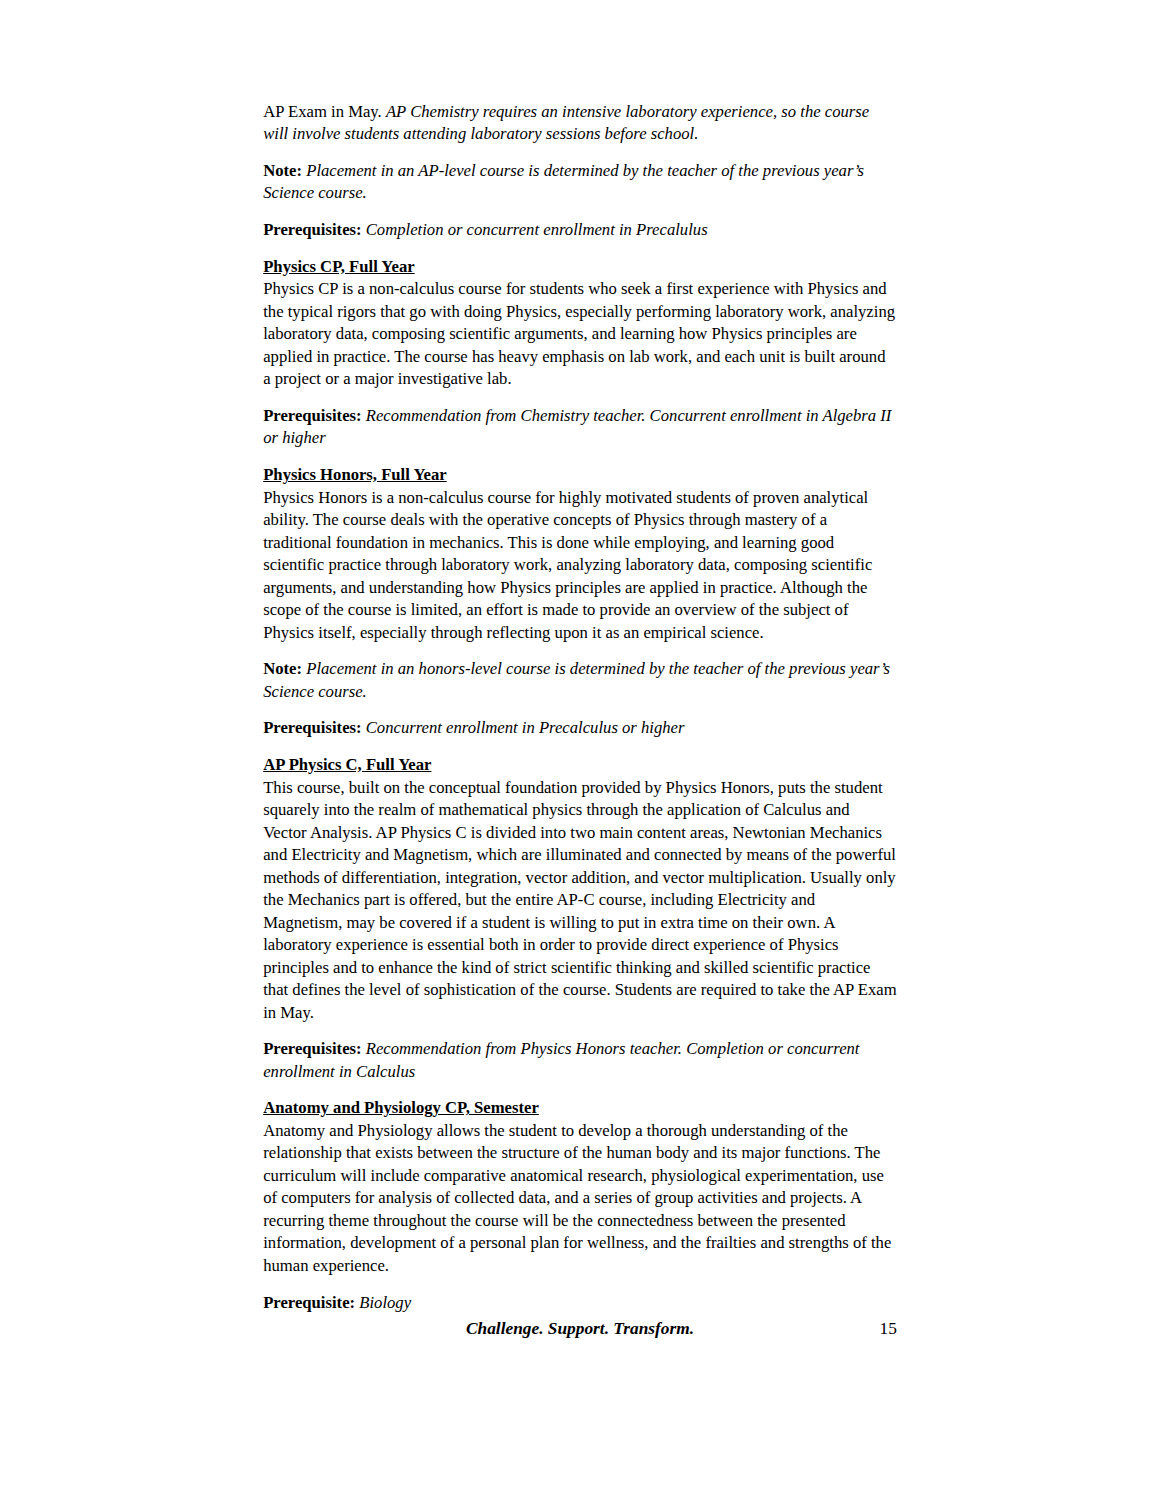AP Exam in May. AP Chemistry requires an intensive laboratory experience, so the course will involve students attending laboratory sessions before school.
Note: Placement in an AP-level course is determined by the teacher of the previous year’s Science course.
Prerequisites: Completion or concurrent enrollment in Precalulus
Physics CP, Full Year
Physics CP is a non-calculus course for students who seek a first experience with Physics and the typical rigors that go with doing Physics, especially performing laboratory work, analyzing laboratory data, composing scientific arguments, and learning how Physics principles are applied in practice. The course has heavy emphasis on lab work, and each unit is built around a project or a major investigative lab.
Prerequisites: Recommendation from Chemistry teacher. Concurrent enrollment in Algebra II or higher
Physics Honors, Full Year
Physics Honors is a non-calculus course for highly motivated students of proven analytical ability. The course deals with the operative concepts of Physics through mastery of a traditional foundation in mechanics. This is done while employing, and learning good scientific practice through laboratory work, analyzing laboratory data, composing scientific arguments, and understanding how Physics principles are applied in practice. Although the scope of the course is limited, an effort is made to provide an overview of the subject of Physics itself, especially through reflecting upon it as an empirical science.
Note: Placement in an honors-level course is determined by the teacher of the previous year’s Science course.
Prerequisites: Concurrent enrollment in Precalculus or higher
AP Physics C, Full Year
This course, built on the conceptual foundation provided by Physics Honors, puts the student squarely into the realm of mathematical physics through the application of Calculus and Vector Analysis. AP Physics C is divided into two main content areas, Newtonian Mechanics and Electricity and Magnetism, which are illuminated and connected by means of the powerful methods of differentiation, integration, vector addition, and vector multiplication. Usually only the Mechanics part is offered, but the entire AP-C course, including Electricity and Magnetism, may be covered if a student is willing to put in extra time on their own. A laboratory experience is essential both in order to provide direct experience of Physics principles and to enhance the kind of strict scientific thinking and skilled scientific practice that defines the level of sophistication of the course. Students are required to take the AP Exam in May.
Prerequisites: Recommendation from Physics Honors teacher. Completion or concurrent enrollment in Calculus
Anatomy and Physiology CP, Semester
Anatomy and Physiology allows the student to develop a thorough understanding of the relationship that exists between the structure of the human body and its major functions. The curriculum will include comparative anatomical research, physiological experimentation, use of computers for analysis of collected data, and a series of group activities and projects. A recurring theme throughout the course will be the connectedness between the presented information, development of a personal plan for wellness, and the frailties and strengths of the human experience.
Prerequisite: Biology
Challenge. Support. Transform. 15